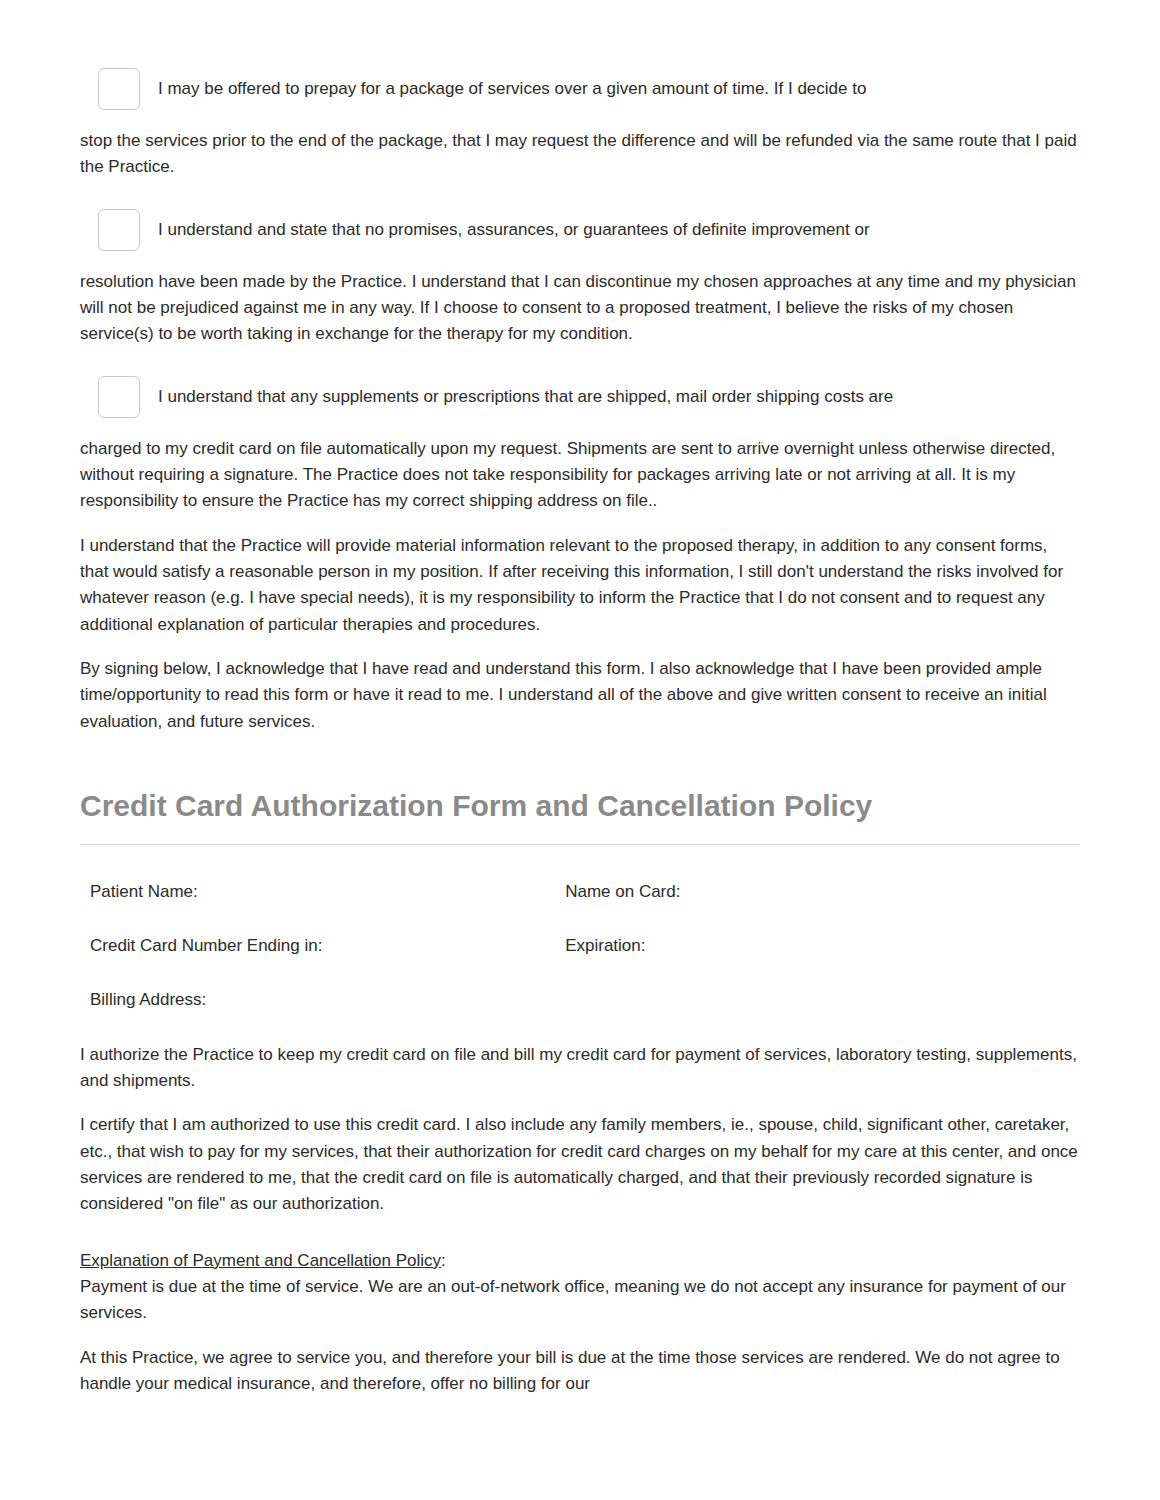I may be offered to prepay for a package of services over a given amount of time. If I decide to
stop the services prior to the end of the package, that I may request the difference and will be refunded via the same route that I paid the Practice.
I understand and state that no promises, assurances, or guarantees of definite improvement or
resolution have been made by the Practice. I understand that I can discontinue my chosen approaches at any time and my physician will not be prejudiced against me in any way. If I choose to consent to a proposed treatment, I believe the risks of my chosen service(s) to be worth taking in exchange for the therapy for my condition.
I understand that any supplements or prescriptions that are shipped, mail order shipping costs are
charged to my credit card on file automatically upon my request. Shipments are sent to arrive overnight unless otherwise directed, without requiring a signature. The Practice does not take responsibility for packages arriving late or not arriving at all. It is my responsibility to ensure the Practice has my correct shipping address on file..
I understand that the Practice will provide material information relevant to the proposed therapy, in addition to any consent forms, that would satisfy a reasonable person in my position. If after receiving this information, I still don't understand the risks involved for whatever reason (e.g. I have special needs), it is my responsibility to inform the Practice that I do not consent and to request any additional explanation of particular therapies and procedures.
By signing below, I acknowledge that I have read and understand this form. I also acknowledge that I have been provided ample time/opportunity to read this form or have it read to me. I understand all of the above and give written consent to receive an initial evaluation, and future services.
Credit Card Authorization Form and Cancellation Policy
Patient Name:
Name on Card:
Credit Card Number Ending in:
Expiration:
Billing Address:
I authorize the Practice to keep my credit card on file and bill my credit card for payment of services, laboratory testing, supplements, and shipments.
I certify that I am authorized to use this credit card. I also include any family members, ie., spouse, child, significant other, caretaker, etc., that wish to pay for my services, that their authorization for credit card charges on my behalf for my care at this center, and once services are rendered to me, that the credit card on file is automatically charged, and that their previously recorded signature is considered "on file" as our authorization.
Explanation of Payment and Cancellation Policy:
Payment is due at the time of service. We are an out-of-network office, meaning we do not accept any insurance for payment of our services.
At this Practice, we agree to service you, and therefore your bill is due at the time those services are rendered. We do not agree to handle your medical insurance, and therefore, offer no billing for our